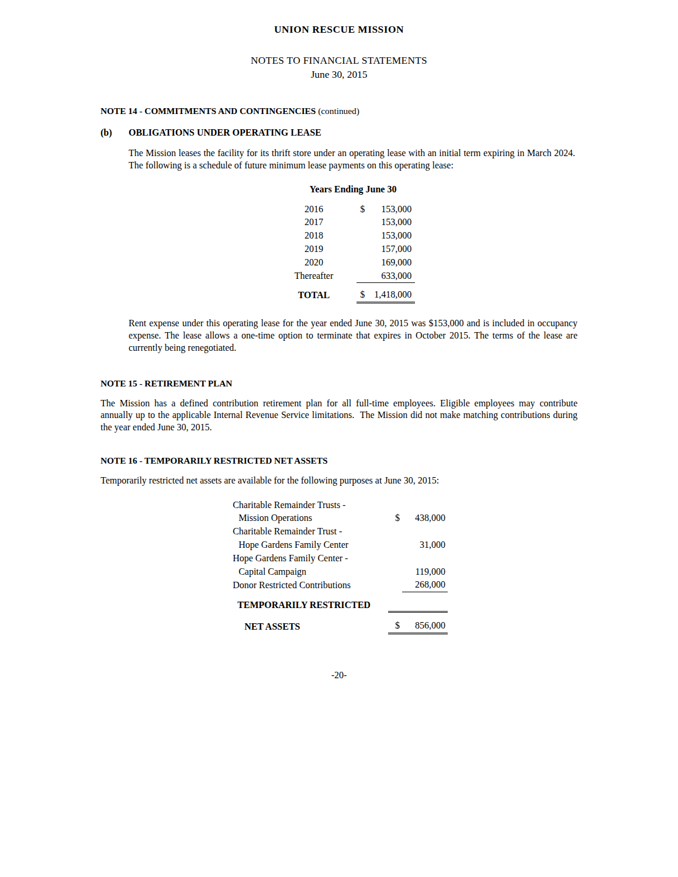UNION RESCUE MISSION
NOTES TO FINANCIAL STATEMENTS
June 30, 2015
NOTE 14 - COMMITMENTS AND CONTINGENCIES (continued)
(b) OBLIGATIONS UNDER OPERATING LEASE
The Mission leases the facility for its thrift store under an operating lease with an initial term expiring in March 2024. The following is a schedule of future minimum lease payments on this operating lease:
Years Ending June 30
| 2016 | $ | 153,000 |
| 2017 | | 153,000 |
| 2018 | | 153,000 |
| 2019 | | 157,000 |
| 2020 | | 169,000 |
| Thereafter | | 633,000 |
| TOTAL | $ | 1,418,000 |
Rent expense under this operating lease for the year ended June 30, 2015 was $153,000 and is included in occupancy expense. The lease allows a one-time option to terminate that expires in October 2015. The terms of the lease are currently being renegotiated.
NOTE 15 - RETIREMENT PLAN
The Mission has a defined contribution retirement plan for all full-time employees. Eligible employees may contribute annually up to the applicable Internal Revenue Service limitations. The Mission did not make matching contributions during the year ended June 30, 2015.
NOTE 16 - TEMPORARILY RESTRICTED NET ASSETS
Temporarily restricted net assets are available for the following purposes at June 30, 2015:
| Charitable Remainder Trusts - | | |
| Mission Operations | $ | 438,000 |
| Charitable Remainder Trust - | | |
| Hope Gardens Family Center | | 31,000 |
| Hope Gardens Family Center - | | |
| Capital Campaign | | 119,000 |
| Donor Restricted Contributions | | 268,000 |
| TEMPORARILY RESTRICTED | | |
| NET ASSETS | $ | 856,000 |
-20-